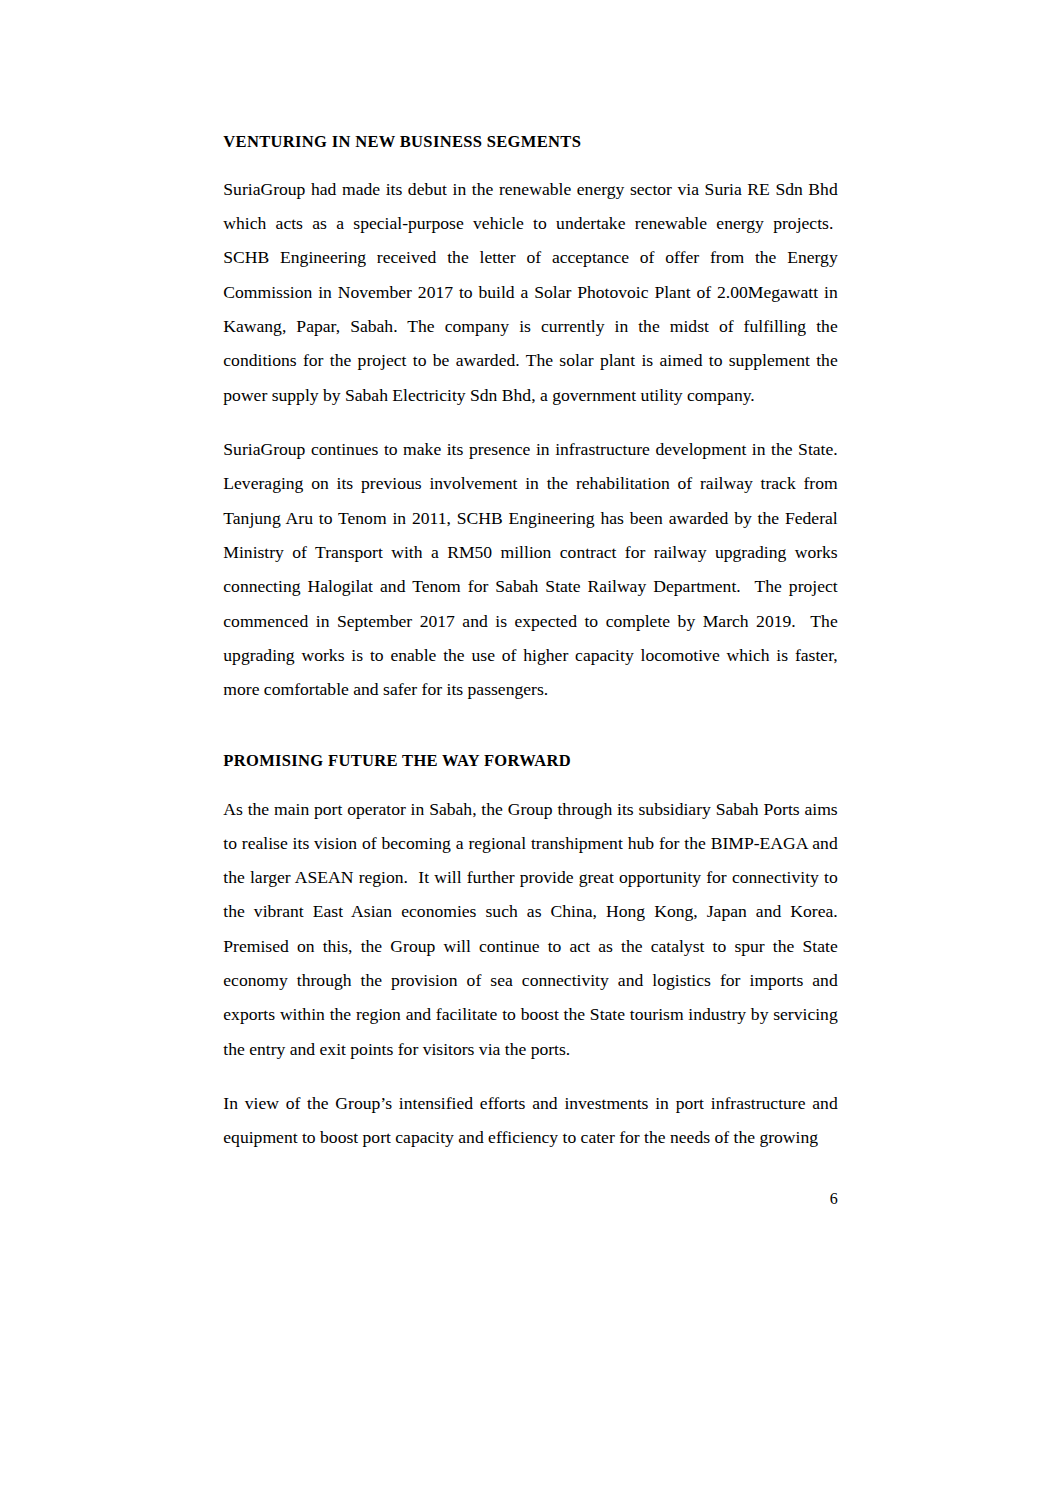VENTURING IN NEW BUSINESS SEGMENTS
SuriaGroup had made its debut in the renewable energy sector via Suria RE Sdn Bhd which acts as a special-purpose vehicle to undertake renewable energy projects. SCHB Engineering received the letter of acceptance of offer from the Energy Commission in November 2017 to build a Solar Photovoic Plant of 2.00Megawatt in Kawang, Papar, Sabah. The company is currently in the midst of fulfilling the conditions for the project to be awarded. The solar plant is aimed to supplement the power supply by Sabah Electricity Sdn Bhd, a government utility company.
SuriaGroup continues to make its presence in infrastructure development in the State. Leveraging on its previous involvement in the rehabilitation of railway track from Tanjung Aru to Tenom in 2011, SCHB Engineering has been awarded by the Federal Ministry of Transport with a RM50 million contract for railway upgrading works connecting Halogilat and Tenom for Sabah State Railway Department. The project commenced in September 2017 and is expected to complete by March 2019. The upgrading works is to enable the use of higher capacity locomotive which is faster, more comfortable and safer for its passengers.
PROMISING FUTURE THE WAY FORWARD
As the main port operator in Sabah, the Group through its subsidiary Sabah Ports aims to realise its vision of becoming a regional transhipment hub for the BIMP-EAGA and the larger ASEAN region. It will further provide great opportunity for connectivity to the vibrant East Asian economies such as China, Hong Kong, Japan and Korea. Premised on this, the Group will continue to act as the catalyst to spur the State economy through the provision of sea connectivity and logistics for imports and exports within the region and facilitate to boost the State tourism industry by servicing the entry and exit points for visitors via the ports.
In view of the Group’s intensified efforts and investments in port infrastructure and equipment to boost port capacity and efficiency to cater for the needs of the growing
6